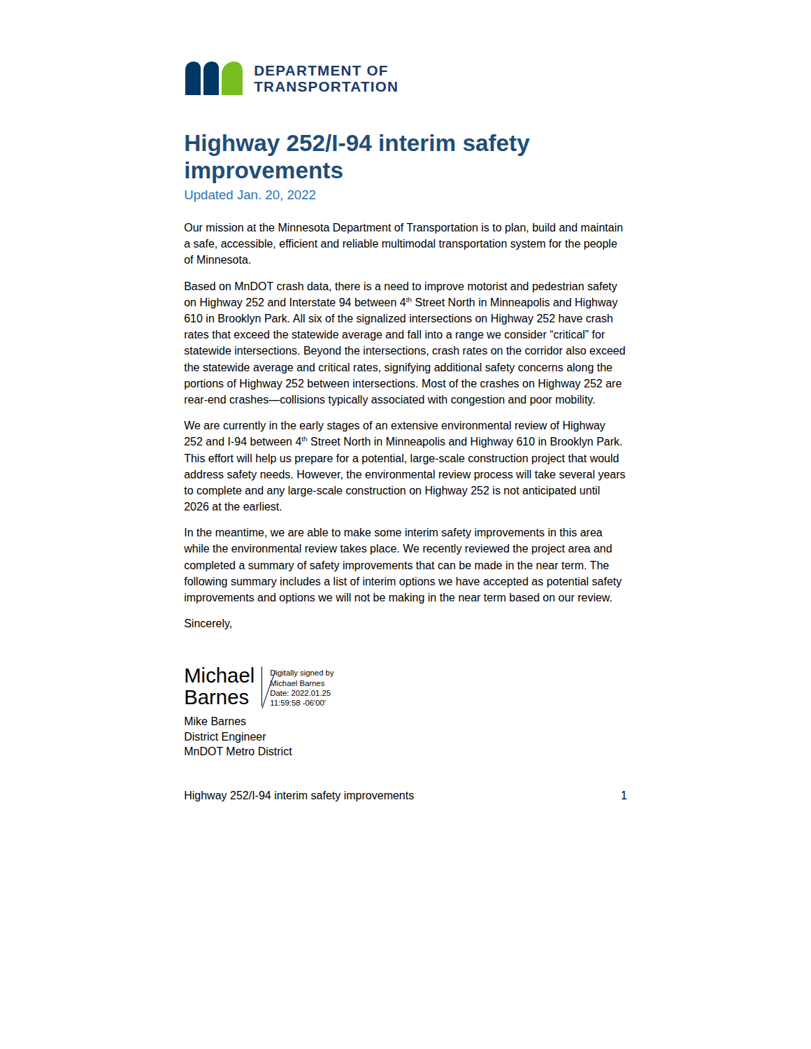Department of
Transportation
Highway 252/I-94 interim safety improvements
Updated Jan. 20, 2022
Our mission at the Minnesota Department of Transportation is to plan, build and maintain a safe, accessible, efficient and reliable multimodal transportation system for the people of Minnesota.
Based on MnDOT crash data, there is a need to improve motorist and pedestrian safety on Highway 252 and Interstate 94 between 4th Street North in Minneapolis and Highway 610 in Brooklyn Park. All six of the signalized intersections on Highway 252 have crash rates that exceed the statewide average and fall into a range we consider “critical” for statewide intersections. Beyond the intersections, crash rates on the corridor also exceed the statewide average and critical rates, signifying additional safety concerns along the portions of Highway 252 between intersections. Most of the crashes on Highway 252 are rear-end crashes—collisions typically associated with congestion and poor mobility.
We are currently in the early stages of an extensive environmental review of Highway 252 and I-94 between 4th Street North in Minneapolis and Highway 610 in Brooklyn Park. This effort will help us prepare for a potential, large-scale construction project that would address safety needs. However, the environmental review process will take several years to complete and any large-scale construction on Highway 252 is not anticipated until 2026 at the earliest.
In the meantime, we are able to make some interim safety improvements in this area while the environmental review takes place. We recently reviewed the project area and completed a summary of safety improvements that can be made in the near term. The following summary includes a list of interim options we have accepted as potential safety improvements and options we will not be making in the near term based on our review.
Sincerely,
Michael
Barnes
Digitally signed by
Michael Barnes
Date: 2022.01.25
11:59:58 -06'00'
Mike Barnes
District Engineer
MnDOT Metro District
Highway 252/I-94 interim safety improvements 1